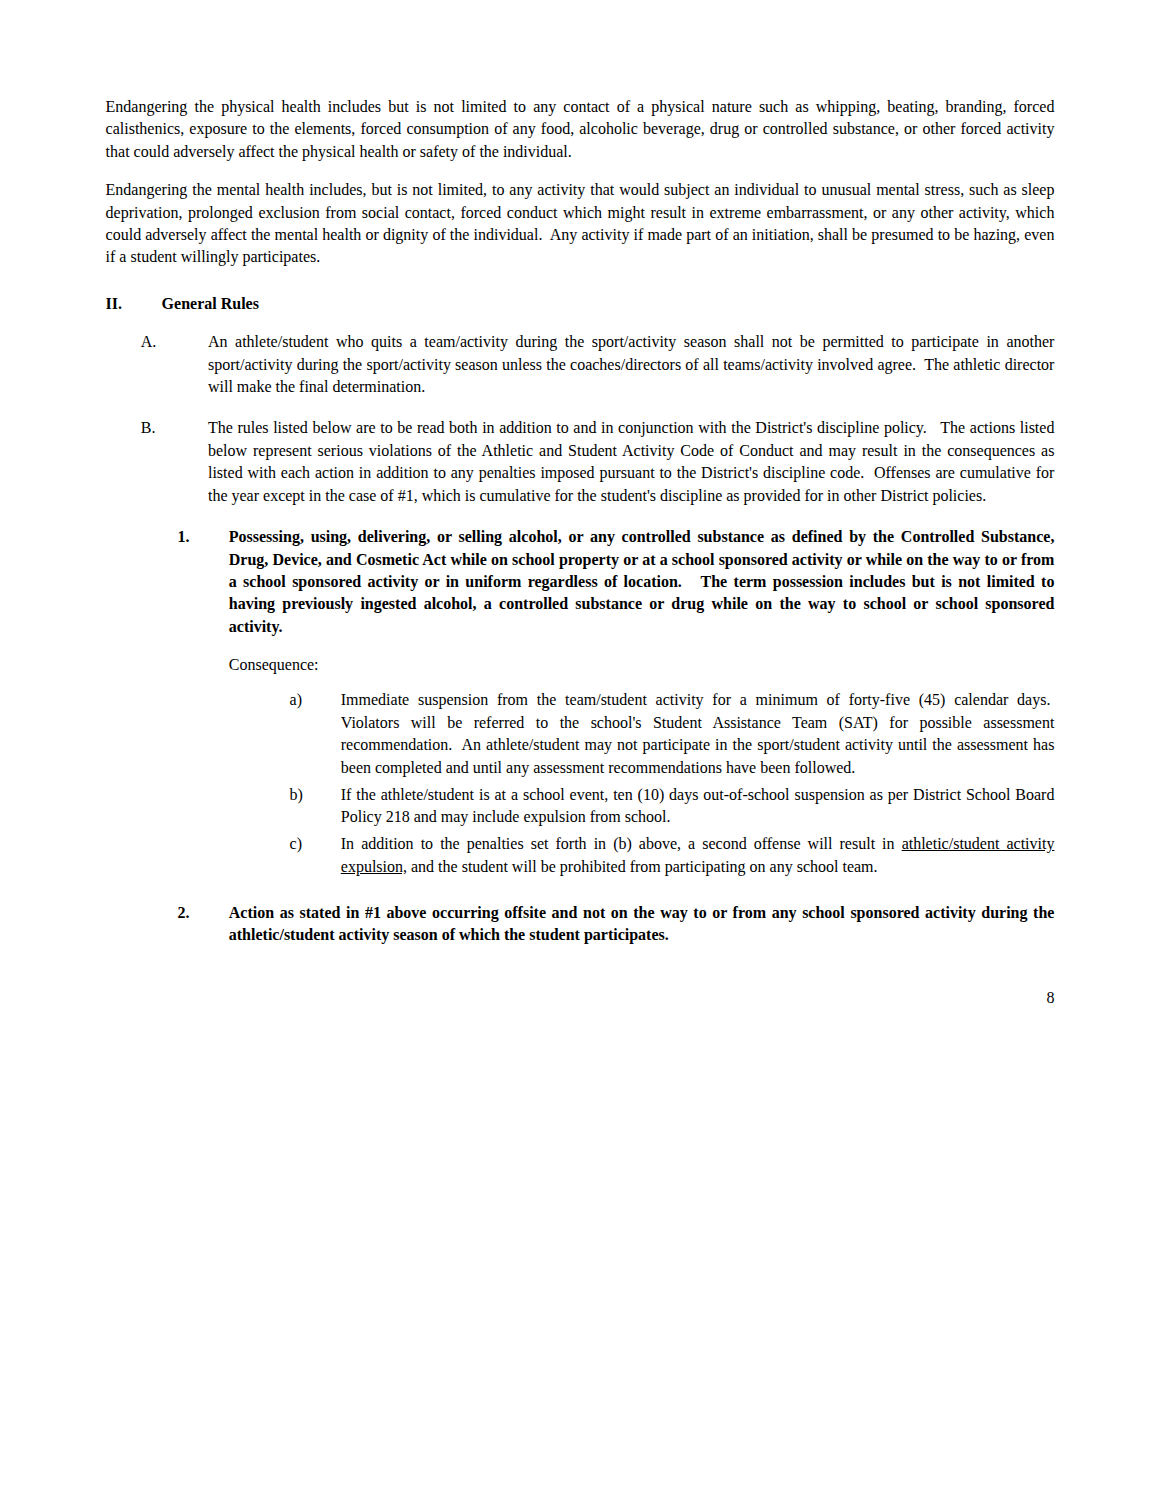Endangering the physical health includes but is not limited to any contact of a physical nature such as whipping, beating, branding, forced calisthenics, exposure to the elements, forced consumption of any food, alcoholic beverage, drug or controlled substance, or other forced activity that could adversely affect the physical health or safety of the individual.
Endangering the mental health includes, but is not limited, to any activity that would subject an individual to unusual mental stress, such as sleep deprivation, prolonged exclusion from social contact, forced conduct which might result in extreme embarrassment, or any other activity, which could adversely affect the mental health or dignity of the individual. Any activity if made part of an initiation, shall be presumed to be hazing, even if a student willingly participates.
II. General Rules
A. An athlete/student who quits a team/activity during the sport/activity season shall not be permitted to participate in another sport/activity during the sport/activity season unless the coaches/directors of all teams/activity involved agree. The athletic director will make the final determination.
B. The rules listed below are to be read both in addition to and in conjunction with the District's discipline policy. The actions listed below represent serious violations of the Athletic and Student Activity Code of Conduct and may result in the consequences as listed with each action in addition to any penalties imposed pursuant to the District's discipline code. Offenses are cumulative for the year except in the case of #1, which is cumulative for the student's discipline as provided for in other District policies.
1. Possessing, using, delivering, or selling alcohol, or any controlled substance as defined by the Controlled Substance, Drug, Device, and Cosmetic Act while on school property or at a school sponsored activity or while on the way to or from a school sponsored activity or in uniform regardless of location. The term possession includes but is not limited to having previously ingested alcohol, a controlled substance or drug while on the way to school or school sponsored activity.
Consequence:
a) Immediate suspension from the team/student activity for a minimum of forty-five (45) calendar days. Violators will be referred to the school's Student Assistance Team (SAT) for possible assessment recommendation. An athlete/student may not participate in the sport/student activity until the assessment has been completed and until any assessment recommendations have been followed.
b) If the athlete/student is at a school event, ten (10) days out-of-school suspension as per District School Board Policy 218 and may include expulsion from school.
c) In addition to the penalties set forth in (b) above, a second offense will result in athletic/student activity expulsion, and the student will be prohibited from participating on any school team.
2. Action as stated in #1 above occurring offsite and not on the way to or from any school sponsored activity during the athletic/student activity season of which the student participates.
8